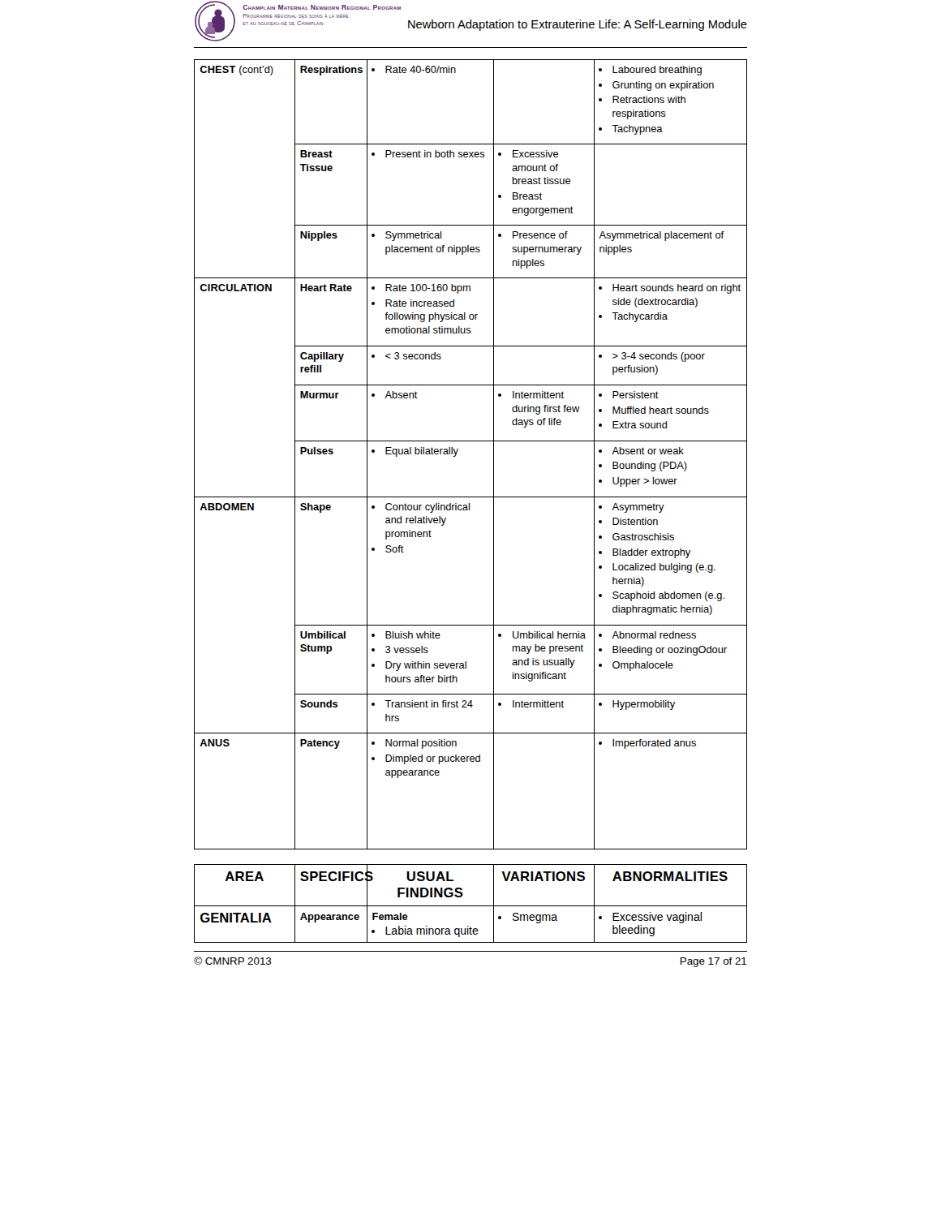Champlain Maternal Newborn Regional Program
Programme régional des soins à la mère
et au nouveau-né de Champlain
Newborn Adaptation to Extrauterine Life: A Self-Learning Module
| CHEST (cont’d) | Respirations | Rate 40-60/min | | Laboured breathing Grunting on expiration Retractions with respirations Tachypnea |
| Breast Tissue | Present in both sexes | Excessive amount of breast tissue Breast engorgement | |
| Nipples | Symmetrical placement of nipples | Presence of supernumerary nipples | Asymmetrical placement of nipples |
| CIRCULATION | Heart Rate | Rate 100-160 bpm Rate increased following physical or emotional stimulus | | Heart sounds heard on right side (dextrocardia) Tachycardia |
| Capillary refill | < 3 seconds | | > 3-4 seconds (poor perfusion) |
| Murmur | Absent | Intermittent during first few days of life | Persistent Muffled heart sounds Extra sound |
| Pulses | Equal bilaterally | | Absent or weak Bounding (PDA) Upper > lower |
| ABDOMEN | Shape | Contour cylindrical and relatively prominent Soft | | Asymmetry Distention Gastroschisis Bladder extrophy Localized bulging (e.g. hernia) Scaphoid abdomen (e.g. diaphragmatic hernia) |
| Umbilical Stump | Bluish white 3 vessels Dry within several hours after birth | Umbilical hernia may be present and is usually insignificant | Abnormal redness Bleeding or oozingOdour Omphalocele |
| Sounds | Transient in first 24 hrs | Intermittent | Hypermobility |
| ANUS | Patency | Normal position Dimpled or puckered appearance | | Imperforated anus |
| AREA | SPECIFICS | USUAL FINDINGS | VARIATIONS | ABNORMALITIES |
| --- | --- | --- | --- | --- |
| GENITALIA | Appearance | Female Labia minora quite | Smegma | Excessive vaginal bleeding |
© CMNRP 2013
Page 17 of 21